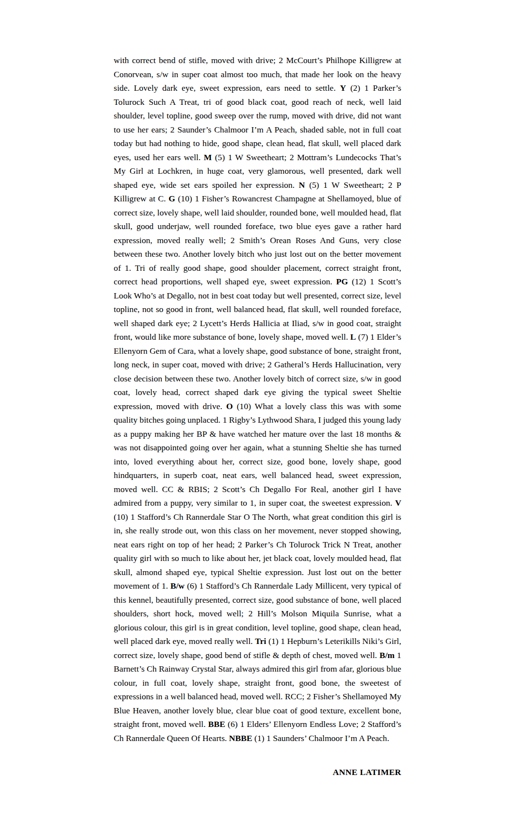with correct bend of stifle, moved with drive; 2 McCourt’s Philhope Killigrew at Conorvean, s/w in super coat almost too much, that made her look on the heavy side. Lovely dark eye, sweet expression, ears need to settle. Y (2) 1 Parker’s Tolurock Such A Treat, tri of good black coat, good reach of neck, well laid shoulder, level topline, good sweep over the rump, moved with drive, did not want to use her ears; 2 Saunder’s Chalmoor I’m A Peach, shaded sable, not in full coat today but had nothing to hide, good shape, clean head, flat skull, well placed dark eyes, used her ears well. M (5) 1 W Sweetheart; 2 Mottram’s Lundecocks That’s My Girl at Lochkren, in huge coat, very glamorous, well presented, dark well shaped eye, wide set ears spoiled her expression. N (5) 1 W Sweetheart; 2 P Killigrew at C. G (10) 1 Fisher’s Rowancrest Champagne at Shellamoyed, blue of correct size, lovely shape, well laid shoulder, rounded bone, well moulded head, flat skull, good underjaw, well rounded foreface, two blue eyes gave a rather hard expression, moved really well; 2 Smith’s Orean Roses And Guns, very close between these two. Another lovely bitch who just lost out on the better movement of 1. Tri of really good shape, good shoulder placement, correct straight front, correct head proportions, well shaped eye, sweet expression. PG (12) 1 Scott’s Look Who’s at Degallo, not in best coat today but well presented, correct size, level topline, not so good in front, well balanced head, flat skull, well rounded foreface, well shaped dark eye; 2 Lycett’s Herds Hallicia at Iliad, s/w in good coat, straight front, would like more substance of bone, lovely shape, moved well. L (7) 1 Elder’s Ellenyorn Gem of Cara, what a lovely shape, good substance of bone, straight front, long neck, in super coat, moved with drive; 2 Gatheral’s Herds Hallucination, very close decision between these two. Another lovely bitch of correct size, s/w in good coat, lovely head, correct shaped dark eye giving the typical sweet Sheltie expression, moved with drive. O (10) What a lovely class this was with some quality bitches going unplaced. 1 Rigby’s Lythwood Shara, I judged this young lady as a puppy making her BP & have watched her mature over the last 18 months & was not disappointed going over her again, what a stunning Sheltie she has turned into, loved everything about her, correct size, good bone, lovely shape, good hindquarters, in superb coat, neat ears, well balanced head, sweet expression, moved well. CC & RBIS; 2 Scott’s Ch Degallo For Real, another girl I have admired from a puppy, very similar to 1, in super coat, the sweetest expression. V (10) 1 Stafford’s Ch Rannerdale Star O The North, what great condition this girl is in, she really strode out, won this class on her movement, never stopped showing, neat ears right on top of her head; 2 Parker’s Ch Tolurock Trick N Treat, another quality girl with so much to like about her, jet black coat, lovely moulded head, flat skull, almond shaped eye, typical Sheltie expression. Just lost out on the better movement of 1. B/w (6) 1 Stafford’s Ch Rannerdale Lady Millicent, very typical of this kennel, beautifully presented, correct size, good substance of bone, well placed shoulders, short hock, moved well; 2 Hill’s Molson Miquila Sunrise, what a glorious colour, this girl is in great condition, level topline, good shape, clean head, well placed dark eye, moved really well. Tri (1) 1 Hepburn’s Leterikills Niki’s Girl, correct size, lovely shape, good bend of stifle & depth of chest, moved well. B/m 1 Barnett’s Ch Rainway Crystal Star, always admired this girl from afar, glorious blue colour, in full coat, lovely shape, straight front, good bone, the sweetest of expressions in a well balanced head, moved well. RCC; 2 Fisher’s Shellamoyed My Blue Heaven, another lovely blue, clear blue coat of good texture, excellent bone, straight front, moved well. BBE (6) 1 Elders’ Ellenyorn Endless Love; 2 Stafford’s Ch Rannerdale Queen Of Hearts. NBBE (1) 1 Saunders’ Chalmoor I’m A Peach.
ANNE LATIMER